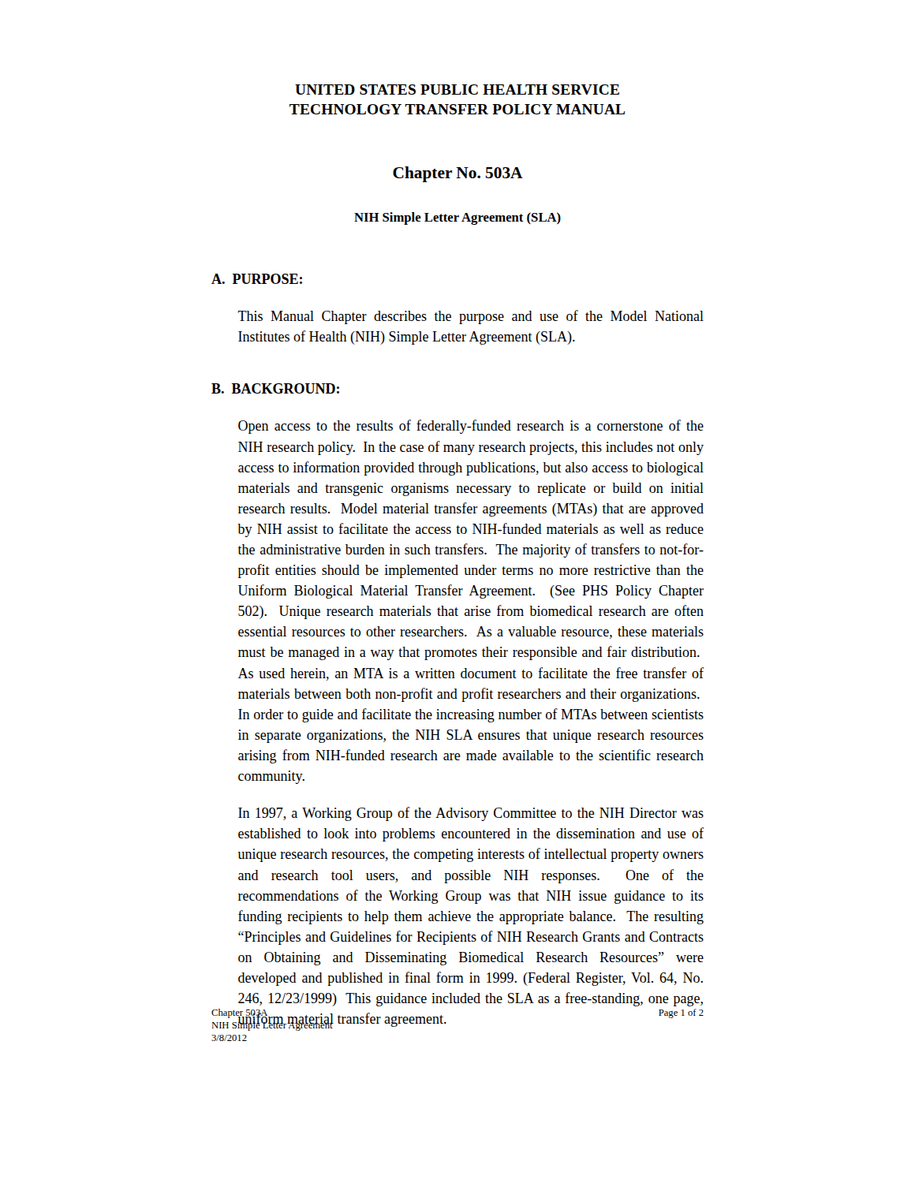UNITED STATES PUBLIC HEALTH SERVICE
TECHNOLOGY TRANSFER POLICY MANUAL
Chapter No. 503A
NIH Simple Letter Agreement (SLA)
A. PURPOSE:
This Manual Chapter describes the purpose and use of the Model National Institutes of Health (NIH) Simple Letter Agreement (SLA).
B. BACKGROUND:
Open access to the results of federally-funded research is a cornerstone of the NIH research policy. In the case of many research projects, this includes not only access to information provided through publications, but also access to biological materials and transgenic organisms necessary to replicate or build on initial research results. Model material transfer agreements (MTAs) that are approved by NIH assist to facilitate the access to NIH-funded materials as well as reduce the administrative burden in such transfers. The majority of transfers to not-for-profit entities should be implemented under terms no more restrictive than the Uniform Biological Material Transfer Agreement. (See PHS Policy Chapter 502). Unique research materials that arise from biomedical research are often essential resources to other researchers. As a valuable resource, these materials must be managed in a way that promotes their responsible and fair distribution. As used herein, an MTA is a written document to facilitate the free transfer of materials between both non-profit and profit researchers and their organizations. In order to guide and facilitate the increasing number of MTAs between scientists in separate organizations, the NIH SLA ensures that unique research resources arising from NIH-funded research are made available to the scientific research community.
In 1997, a Working Group of the Advisory Committee to the NIH Director was established to look into problems encountered in the dissemination and use of unique research resources, the competing interests of intellectual property owners and research tool users, and possible NIH responses. One of the recommendations of the Working Group was that NIH issue guidance to its funding recipients to help them achieve the appropriate balance. The resulting “Principles and Guidelines for Recipients of NIH Research Grants and Contracts on Obtaining and Disseminating Biomedical Research Resources” were developed and published in final form in 1999. (Federal Register, Vol. 64, No. 246, 12/23/1999) This guidance included the SLA as a free-standing, one page, uniform material transfer agreement.
Chapter 503A
NIH Simple Letter Agreement
3/8/2012
Page 1 of 2